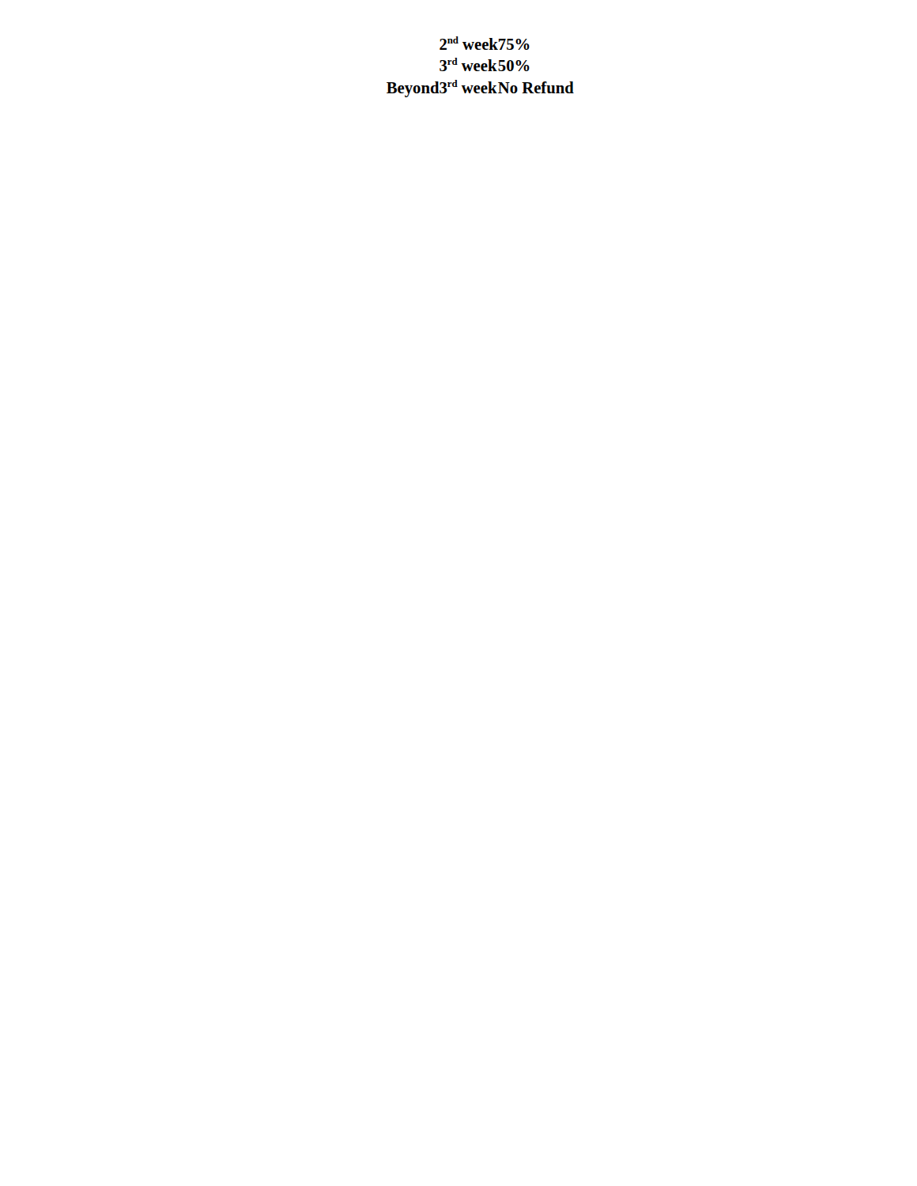| | 2 nd week | 75% |
| | 3 rd week | 50% |
| Beyond | 3 rd week | No Refund |